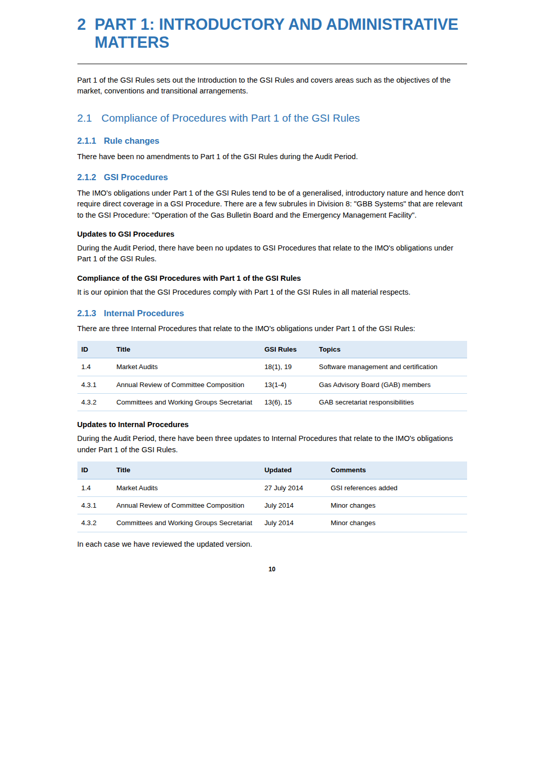2 PART 1: INTRODUCTORY AND ADMINISTRATIVE MATTERS
Part 1 of the GSI Rules sets out the Introduction to the GSI Rules and covers areas such as the objectives of the market, conventions and transitional arrangements.
2.1 Compliance of Procedures with Part 1 of the GSI Rules
2.1.1 Rule changes
There have been no amendments to Part 1 of the GSI Rules during the Audit Period.
2.1.2 GSI Procedures
The IMO's obligations under Part 1 of the GSI Rules tend to be of a generalised, introductory nature and hence don't require direct coverage in a GSI Procedure. There are a few subrules in Division 8: "GBB Systems" that are relevant to the GSI Procedure: "Operation of the Gas Bulletin Board and the Emergency Management Facility".
Updates to GSI Procedures
During the Audit Period, there have been no updates to GSI Procedures that relate to the IMO's obligations under Part 1 of the GSI Rules.
Compliance of the GSI Procedures with Part 1 of the GSI Rules
It is our opinion that the GSI Procedures comply with Part 1 of the GSI Rules in all material respects.
2.1.3 Internal Procedures
There are three Internal Procedures that relate to the IMO's obligations under Part 1 of the GSI Rules:
| ID | Title | GSI Rules | Topics |
| --- | --- | --- | --- |
| 1.4 | Market Audits | 18(1), 19 | Software management and certification |
| 4.3.1 | Annual Review of Committee Composition | 13(1-4) | Gas Advisory Board (GAB) members |
| 4.3.2 | Committees and Working Groups Secretariat | 13(6), 15 | GAB secretariat responsibilities |
Updates to Internal Procedures
During the Audit Period, there have been three updates to Internal Procedures that relate to the IMO's obligations under Part 1 of the GSI Rules.
| ID | Title | Updated | Comments |
| --- | --- | --- | --- |
| 1.4 | Market Audits | 27 July 2014 | GSI references added |
| 4.3.1 | Annual Review of Committee Composition | July 2014 | Minor changes |
| 4.3.2 | Committees and Working Groups Secretariat | July 2014 | Minor changes |
In each case we have reviewed the updated version.
10